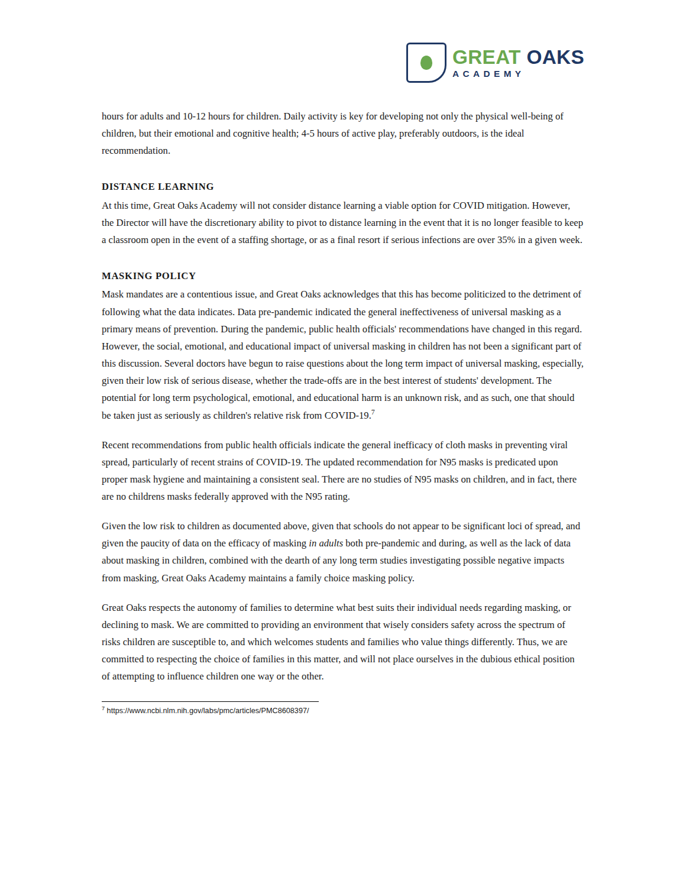GREAT OAKS
ACADEMY
hours for adults and 10-12 hours for children. Daily activity is key for developing not only the physical well-being of children, but their emotional and cognitive health; 4-5 hours of active play, preferably outdoors, is the ideal recommendation.
Distance Learning
At this time, Great Oaks Academy will not consider distance learning a viable option for COVID mitigation. However, the Director will have the discretionary ability to pivot to distance learning in the event that it is no longer feasible to keep a classroom open in the event of a staffing shortage, or as a final resort if serious infections are over 35% in a given week.
Masking Policy
Mask mandates are a contentious issue, and Great Oaks acknowledges that this has become politicized to the detriment of following what the data indicates. Data pre-pandemic indicated the general ineffectiveness of universal masking as a primary means of prevention. During the pandemic, public health officials' recommendations have changed in this regard. However, the social, emotional, and educational impact of universal masking in children has not been a significant part of this discussion. Several doctors have begun to raise questions about the long term impact of universal masking, especially, given their low risk of serious disease, whether the trade-offs are in the best interest of students' development. The potential for long term psychological, emotional, and educational harm is an unknown risk, and as such, one that should be taken just as seriously as children's relative risk from COVID-19.7
Recent recommendations from public health officials indicate the general inefficacy of cloth masks in preventing viral spread, particularly of recent strains of COVID-19. The updated recommendation for N95 masks is predicated upon proper mask hygiene and maintaining a consistent seal. There are no studies of N95 masks on children, and in fact, there are no childrens masks federally approved with the N95 rating.
Given the low risk to children as documented above, given that schools do not appear to be significant loci of spread, and given the paucity of data on the efficacy of masking in adults both pre-pandemic and during, as well as the lack of data about masking in children, combined with the dearth of any long term studies investigating possible negative impacts from masking, Great Oaks Academy maintains a family choice masking policy.
Great Oaks respects the autonomy of families to determine what best suits their individual needs regarding masking, or declining to mask. We are committed to providing an environment that wisely considers safety across the spectrum of risks children are susceptible to, and which welcomes students and families who value things differently. Thus, we are committed to respecting the choice of families in this matter, and will not place ourselves in the dubious ethical position of attempting to influence children one way or the other.
7 https://www.ncbi.nlm.nih.gov/labs/pmc/articles/PMC8608397/